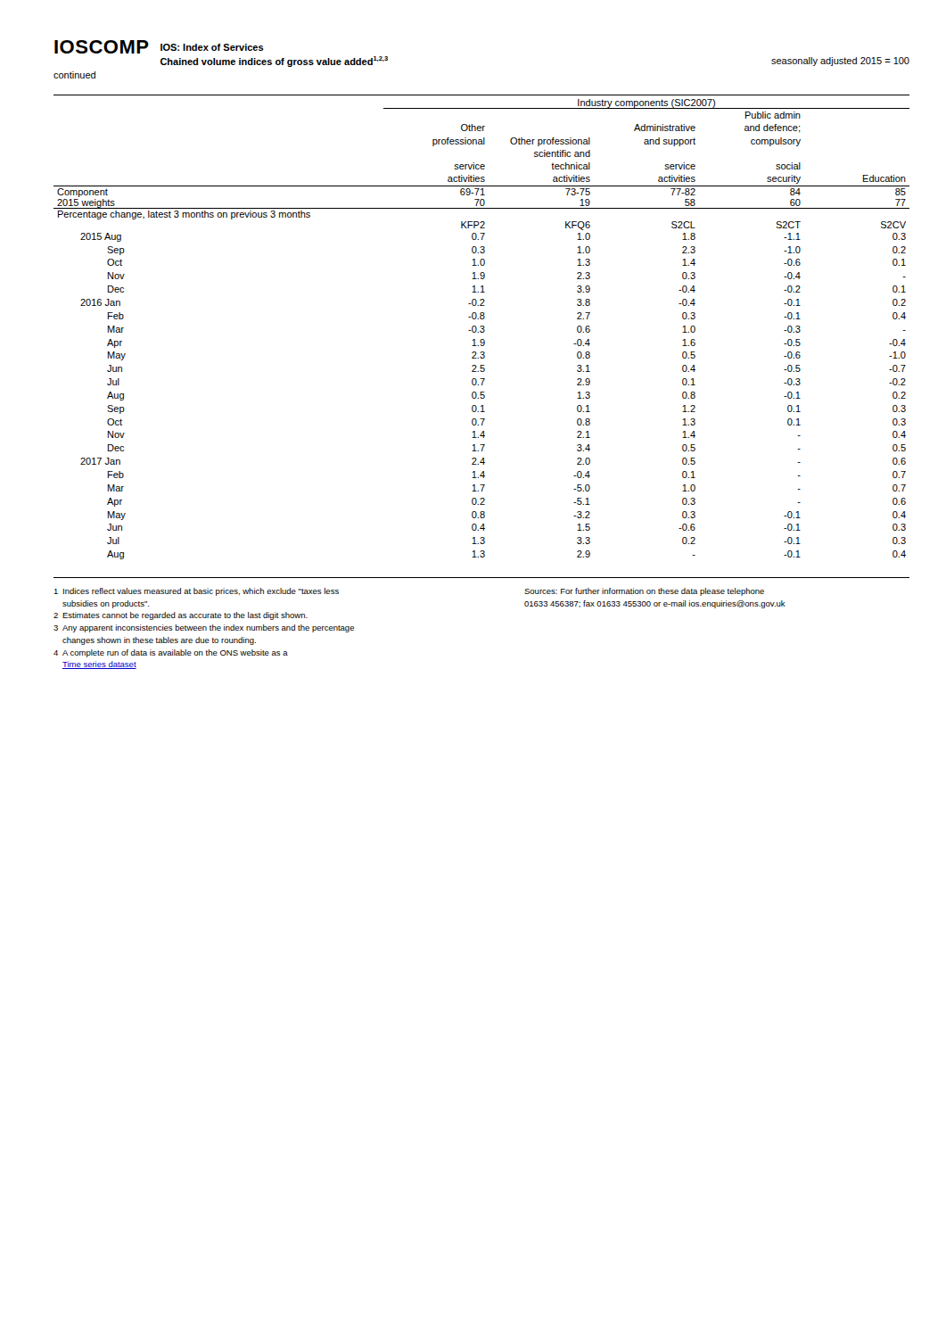IOSCOMP
IOS: Index of Services
Chained volume indices of gross value added1,2,3
seasonally adjusted 2015 = 100
continued
| | Industry components (SIC2007) |
| | | | | Public admin | |
| | Other | | Administrative | and defence; | |
| | professional | Other professional | and support | compulsory | |
| | service | scientific and technical | service | social | |
| | activities | activities | activities | security | Education |
| Component | 69-71 | 73-75 | 77-82 | 84 | 85 |
| 2015 weights | 70 | 19 | 58 | 60 | 77 |
| Percentage change, latest 3 months on previous 3 months |
| | KFP2 | KFQ6 | S2CL | S2CT | S2CV |
| 2015 Aug | 0.7 | 1.0 | 1.8 | -1.1 | 0.3 |
| Sep | 0.3 | 1.0 | 2.3 | -1.0 | 0.2 |
| Oct | 1.0 | 1.3 | 1.4 | -0.6 | 0.1 |
| Nov | 1.9 | 2.3 | 0.3 | -0.4 | - |
| Dec | 1.1 | 3.9 | -0.4 | -0.2 | 0.1 |
| 2016 Jan | -0.2 | 3.8 | -0.4 | -0.1 | 0.2 |
| Feb | -0.8 | 2.7 | 0.3 | -0.1 | 0.4 |
| Mar | -0.3 | 0.6 | 1.0 | -0.3 | - |
| Apr | 1.9 | -0.4 | 1.6 | -0.5 | -0.4 |
| May | 2.3 | 0.8 | 0.5 | -0.6 | -1.0 |
| Jun | 2.5 | 3.1 | 0.4 | -0.5 | -0.7 |
| Jul | 0.7 | 2.9 | 0.1 | -0.3 | -0.2 |
| Aug | 0.5 | 1.3 | 0.8 | -0.1 | 0.2 |
| Sep | 0.1 | 0.1 | 1.2 | 0.1 | 0.3 |
| Oct | 0.7 | 0.8 | 1.3 | 0.1 | 0.3 |
| Nov | 1.4 | 2.1 | 1.4 | - | 0.4 |
| Dec | 1.7 | 3.4 | 0.5 | - | 0.5 |
| 2017 Jan | 2.4 | 2.0 | 0.5 | - | 0.6 |
| Feb | 1.4 | -0.4 | 0.1 | - | 0.7 |
| Mar | 1.7 | -5.0 | 1.0 | - | 0.7 |
| Apr | 0.2 | -5.1 | 0.3 | - | 0.6 |
| May | 0.8 | -3.2 | 0.3 | -0.1 | 0.4 |
| Jun | 0.4 | 1.5 | -0.6 | -0.1 | 0.3 |
| Jul | 1.3 | 3.3 | 0.2 | -0.1 | 0.3 |
| Aug | 1.3 | 2.9 | - | -0.1 | 0.4 |
1 Indices reflect values measured at basic prices, which exclude "taxes less
subsidies on products". 2 Estimates cannot be regarded as accurate to the last digit shown.
3 Any apparent inconsistencies between the index numbers and the percentage
changes shown in these tables are due to rounding. 4 A complete run of data is available on the ONS website as a
Time series dataset
Sources: For further information on these data please telephone
01633 456387; fax 01633 455300 or e-mail ios.enquiries@ons.gov.uk